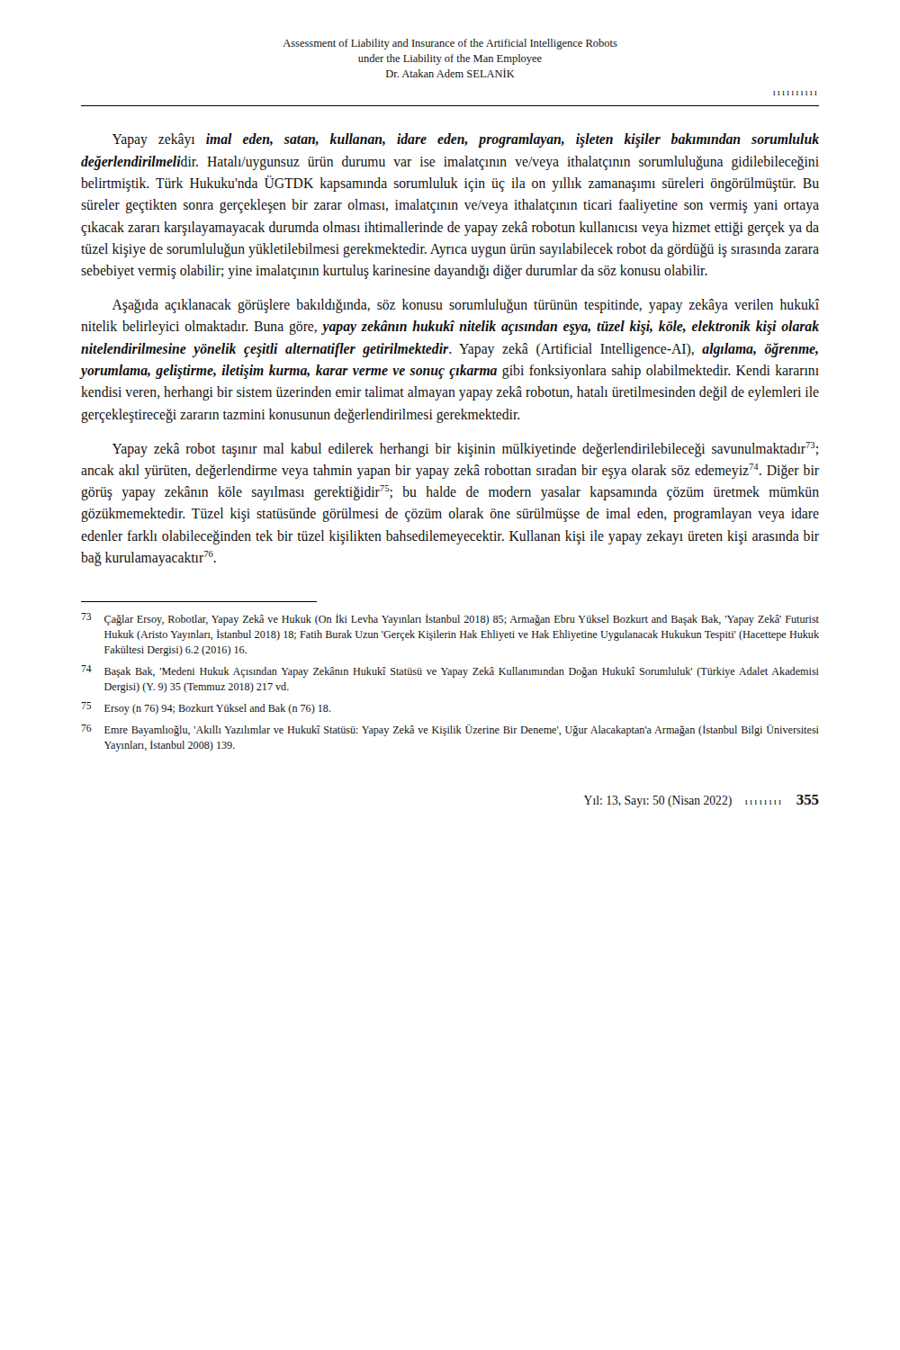Assessment of Liability and Insurance of the Artificial Intelligence Robots under the Liability of the Man Employee Dr. Atakan Adem SELANİK
ıııııııııı
Yapay zekâyı imal eden, satan, kullanan, idare eden, programlayan, işleten kişiler bakımından sorumluluk değerlendirilmelidir. Hatalı/uygunsuz ürün durumu var ise imalatçının ve/veya ithalatçının sorumluluğuna gidilebileceğini belirtmiştik. Türk Hukuku'nda ÜGTDK kapsamında sorumluluk için üç ila on yıllık zamanaşımı süreleri öngörülmüştür. Bu süreler geçtikten sonra gerçekleşen bir zarar olması, imalatçının ve/veya ithalatçının ticari faaliyetine son vermiş yani ortaya çıkacak zararı karşılayamayacak durumda olması ihtimallerinde de yapay zekâ robotun kullanıcısı veya hizmet ettiği gerçek ya da tüzel kişiye de sorumluluğun yükletilebilmesi gerekmektedir. Ayrıca uygun ürün sayılabilecek robot da gördüğü iş sırasında zarara sebebiyet vermiş olabilir; yine imalatçının kurtuluş karinesine dayandığı diğer durumlar da söz konusu olabilir.
Aşağıda açıklanacak görüşlere bakıldığında, söz konusu sorumluluğun türünün tespitinde, yapay zekâya verilen hukukî nitelik belirleyici olmaktadır. Buna göre, yapay zekânın hukukî nitelik açısından eşya, tüzel kişi, köle, elektronik kişi olarak nitelendirilmesine yönelik çeşitli alternatifler getirilmektedir. Yapay zekâ (Artificial Intelligence-AI), algılama, öğrenme, yorumlama, geliştirme, iletişim kurma, karar verme ve sonuç çıkarma gibi fonksiyonlara sahip olabilmektedir. Kendi kararını kendisi veren, herhangi bir sistem üzerinden emir talimat almayan yapay zekâ robotun, hatalı üretilmesinden değil de eylemleri ile gerçekleştireceği zararın tazmini konusunun değerlendirilmesi gerekmektedir.
Yapay zekâ robot taşınır mal kabul edilerek herhangi bir kişinin mülkiyetinde değerlendirilebileceği savunulmaktadır73; ancak akıl yürüten, değerlendirme veya tahmin yapan bir yapay zekâ robottan sıradan bir eşya olarak söz edemeyiz74. Diğer bir görüş yapay zekânın köle sayılması gerektiğidir75; bu halde de modern yasalar kapsamında çözüm üretmek mümkün gözükmemektedir. Tüzel kişi statüsünde görülmesi de çözüm olarak öne sürülmüşse de imal eden, programlayan veya idare edenler farklı olabileceğinden tek bir tüzel kişilikten bahsedilemeyecektir. Kullanan kişi ile yapay zekayı üreten kişi arasında bir bağ kurulamayacaktır76.
Çağlar Ersoy, Robotlar, Yapay Zekâ ve Hukuk (On İki Levha Yayınları İstanbul 2018) 85; Armağan Ebru Yüksel Bozkurt and Başak Bak, 'Yapay Zekâ' Futurist Hukuk (Aristo Yayınları, İstanbul 2018) 18; Fatih Burak Uzun 'Gerçek Kişilerin Hak Ehliyeti ve Hak Ehliyetine Uygulanacak Hukukun Tespiti' (Hacettepe Hukuk Fakültesi Dergisi) 6.2 (2016) 16.
Başak Bak, 'Medeni Hukuk Açısından Yapay Zekânın Hukukî Statüsü ve Yapay Zekâ Kullanımından Doğan Hukukî Sorumluluk' (Türkiye Adalet Akademisi Dergisi) (Y. 9) 35 (Temmuz 2018) 217 vd.
Ersoy (n 76) 94; Bozkurt Yüksel and Bak (n 76) 18.
Emre Bayamlıoğlu, 'Akıllı Yazılımlar ve Hukukî Statüsü: Yapay Zekâ ve Kişilik Üzerine Bir Deneme', Uğur Alacakaptan'a Armağan (İstanbul Bilgi Üniversitesi Yayınları, İstanbul 2008) 139.
Yıl: 13, Sayı: 50 (Nisan 2022) ıııııııı 355